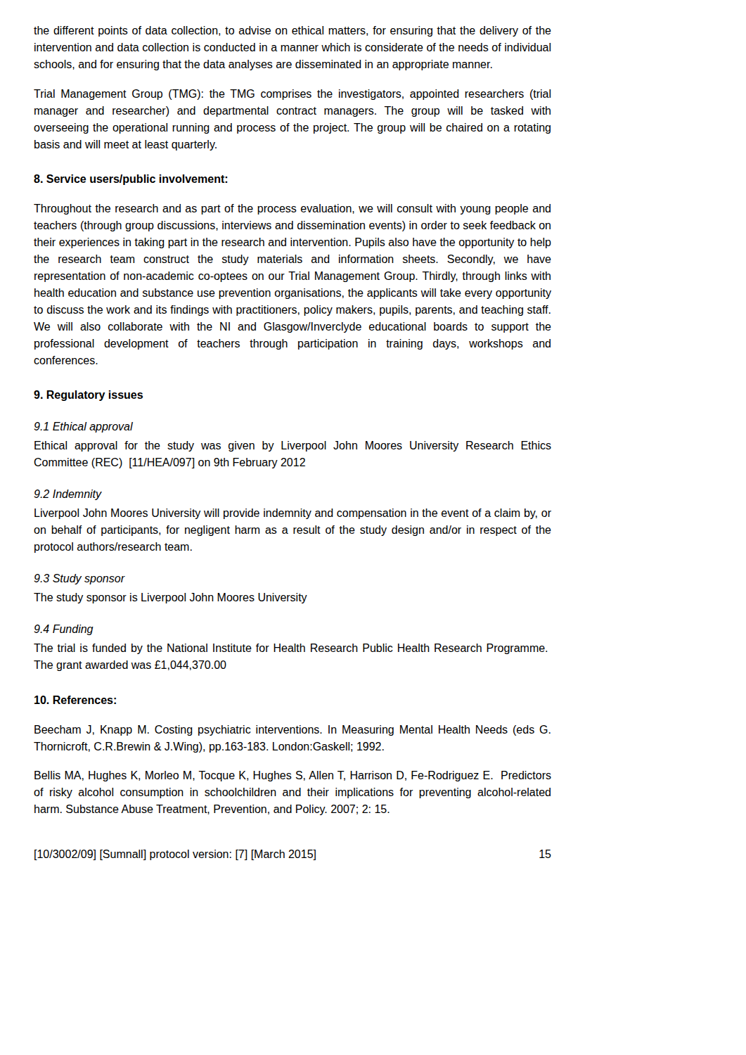the different points of data collection, to advise on ethical matters, for ensuring that the delivery of the intervention and data collection is conducted in a manner which is considerate of the needs of individual schools, and for ensuring that the data analyses are disseminated in an appropriate manner.
Trial Management Group (TMG): the TMG comprises the investigators, appointed researchers (trial manager and researcher) and departmental contract managers. The group will be tasked with overseeing the operational running and process of the project. The group will be chaired on a rotating basis and will meet at least quarterly.
8. Service users/public involvement:
Throughout the research and as part of the process evaluation, we will consult with young people and teachers (through group discussions, interviews and dissemination events) in order to seek feedback on their experiences in taking part in the research and intervention. Pupils also have the opportunity to help the research team construct the study materials and information sheets. Secondly, we have representation of non-academic co-optees on our Trial Management Group. Thirdly, through links with health education and substance use prevention organisations, the applicants will take every opportunity to discuss the work and its findings with practitioners, policy makers, pupils, parents, and teaching staff. We will also collaborate with the NI and Glasgow/Inverclyde educational boards to support the professional development of teachers through participation in training days, workshops and conferences.
9. Regulatory issues
9.1 Ethical approval
Ethical approval for the study was given by Liverpool John Moores University Research Ethics Committee (REC) [11/HEA/097] on 9th February 2012
9.2 Indemnity
Liverpool John Moores University will provide indemnity and compensation in the event of a claim by, or on behalf of participants, for negligent harm as a result of the study design and/or in respect of the protocol authors/research team.
9.3 Study sponsor
The study sponsor is Liverpool John Moores University
9.4 Funding
The trial is funded by the National Institute for Health Research Public Health Research Programme. The grant awarded was £1,044,370.00
10. References:
Beecham J, Knapp M. Costing psychiatric interventions. In Measuring Mental Health Needs (eds G. Thornicroft, C.R.Brewin & J.Wing), pp.163-183. London:Gaskell; 1992.
Bellis MA, Hughes K, Morleo M, Tocque K, Hughes S, Allen T, Harrison D, Fe-Rodriguez E. Predictors of risky alcohol consumption in schoolchildren and their implications for preventing alcohol-related harm. Substance Abuse Treatment, Prevention, and Policy. 2007; 2: 15.
[10/3002/09] [Sumnall] protocol version: [7] [March 2015] 15